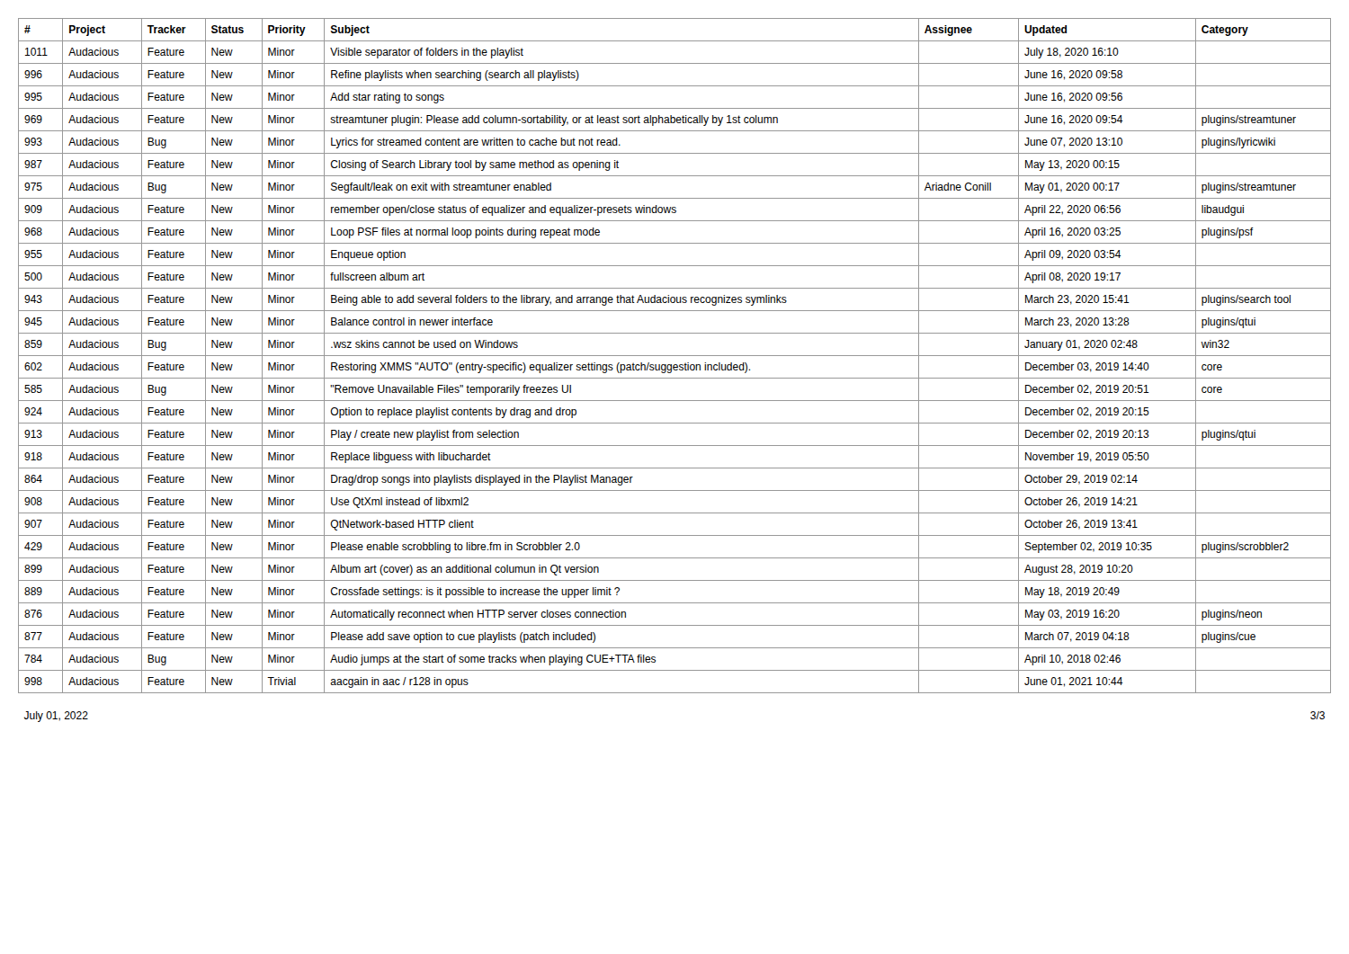Audacious issue tracker listing
| # | Project | Tracker | Status | Priority | Subject | Assignee | Updated | Category |
| --- | --- | --- | --- | --- | --- | --- | --- | --- |
| 1011 | Audacious | Feature | New | Minor | Visible separator of folders in the playlist | | July 18, 2020 16:10 | |
| 996 | Audacious | Feature | New | Minor | Refine playlists when searching (search all playlists) | | June 16, 2020 09:58 | |
| 995 | Audacious | Feature | New | Minor | Add star rating to songs | | June 16, 2020 09:56 | |
| 969 | Audacious | Feature | New | Minor | streamtuner plugin: Please add column-sortability, or at least sort alphabetically by 1st column | | June 16, 2020 09:54 | plugins/streamtuner |
| 993 | Audacious | Bug | New | Minor | Lyrics for streamed content are written to cache but not read. | | June 07, 2020 13:10 | plugins/lyricwiki |
| 987 | Audacious | Feature | New | Minor | Closing of Search Library tool by same method as opening it | | May 13, 2020 00:15 | |
| 975 | Audacious | Bug | New | Minor | Segfault/leak on exit with streamtuner enabled | Ariadne Conill | May 01, 2020 00:17 | plugins/streamtuner |
| 909 | Audacious | Feature | New | Minor | remember open/close status of equalizer and equalizer-presets windows | | April 22, 2020 06:56 | libaudgui |
| 968 | Audacious | Feature | New | Minor | Loop PSF files at normal loop points during repeat mode | | April 16, 2020 03:25 | plugins/psf |
| 955 | Audacious | Feature | New | Minor | Enqueue option | | April 09, 2020 03:54 | |
| 500 | Audacious | Feature | New | Minor | fullscreen album art | | April 08, 2020 19:17 | |
| 943 | Audacious | Feature | New | Minor | Being able to add several folders to the library, and arrange that Audacious recognizes symlinks | | March 23, 2020 15:41 | plugins/search tool |
| 945 | Audacious | Feature | New | Minor | Balance control in newer interface | | March 23, 2020 13:28 | plugins/qtui |
| 859 | Audacious | Bug | New | Minor | .wsz skins cannot be used on Windows | | January 01, 2020 02:48 | win32 |
| 602 | Audacious | Feature | New | Minor | Restoring XMMS "AUTO" (entry-specific) equalizer settings (patch/suggestion included). | | December 03, 2019 14:40 | core |
| 585 | Audacious | Bug | New | Minor | "Remove Unavailable Files" temporarily freezes UI | | December 02, 2019 20:51 | core |
| 924 | Audacious | Feature | New | Minor | Option to replace playlist contents by drag and drop | | December 02, 2019 20:15 | |
| 913 | Audacious | Feature | New | Minor | Play / create new playlist from selection | | December 02, 2019 20:13 | plugins/qtui |
| 918 | Audacious | Feature | New | Minor | Replace libguess with libuchardet | | November 19, 2019 05:50 | |
| 864 | Audacious | Feature | New | Minor | Drag/drop songs into playlists displayed in the Playlist Manager | | October 29, 2019 02:14 | |
| 908 | Audacious | Feature | New | Minor | Use QtXml instead of libxml2 | | October 26, 2019 14:21 | |
| 907 | Audacious | Feature | New | Minor | QtNetwork-based HTTP client | | October 26, 2019 13:41 | |
| 429 | Audacious | Feature | New | Minor | Please enable scrobbling to libre.fm in Scrobbler 2.0 | | September 02, 2019 10:35 | plugins/scrobbler2 |
| 899 | Audacious | Feature | New | Minor | Album art (cover) as an additional columun in Qt version | | August 28, 2019 10:20 | |
| 889 | Audacious | Feature | New | Minor | Crossfade settings: is it possible to increase the upper limit ? | | May 18, 2019 20:49 | |
| 876 | Audacious | Feature | New | Minor | Automatically reconnect when HTTP server closes connection | | May 03, 2019 16:20 | plugins/neon |
| 877 | Audacious | Feature | New | Minor | Please add save option to cue playlists (patch included) | | March 07, 2019 04:18 | plugins/cue |
| 784 | Audacious | Bug | New | Minor | Audio jumps at the start of some tracks when playing CUE+TTA files | | April 10, 2018 02:46 | |
| 998 | Audacious | Feature | New | Trivial | aacgain in aac / r128 in opus | | June 01, 2021 10:44 | |
| July 01, 2022 | 3/3 |